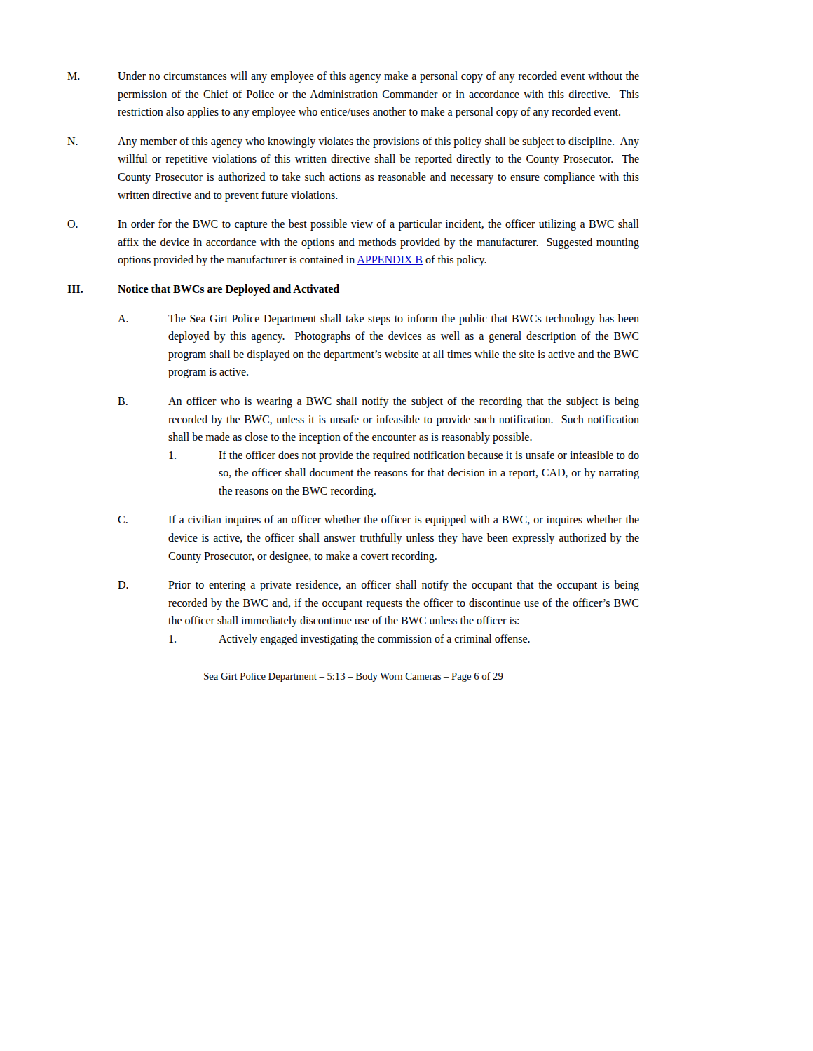M. Under no circumstances will any employee of this agency make a personal copy of any recorded event without the permission of the Chief of Police or the Administration Commander or in accordance with this directive. This restriction also applies to any employee who entice/uses another to make a personal copy of any recorded event.
N. Any member of this agency who knowingly violates the provisions of this policy shall be subject to discipline. Any willful or repetitive violations of this written directive shall be reported directly to the County Prosecutor. The County Prosecutor is authorized to take such actions as reasonable and necessary to ensure compliance with this written directive and to prevent future violations.
O. In order for the BWC to capture the best possible view of a particular incident, the officer utilizing a BWC shall affix the device in accordance with the options and methods provided by the manufacturer. Suggested mounting options provided by the manufacturer is contained in APPENDIX B of this policy.
III. Notice that BWCs are Deployed and Activated
A. The Sea Girt Police Department shall take steps to inform the public that BWCs technology has been deployed by this agency. Photographs of the devices as well as a general description of the BWC program shall be displayed on the department’s website at all times while the site is active and the BWC program is active.
B. An officer who is wearing a BWC shall notify the subject of the recording that the subject is being recorded by the BWC, unless it is unsafe or infeasible to provide such notification. Such notification shall be made as close to the inception of the encounter as is reasonably possible.
1. If the officer does not provide the required notification because it is unsafe or infeasible to do so, the officer shall document the reasons for that decision in a report, CAD, or by narrating the reasons on the BWC recording.
C. If a civilian inquires of an officer whether the officer is equipped with a BWC, or inquires whether the device is active, the officer shall answer truthfully unless they have been expressly authorized by the County Prosecutor, or designee, to make a covert recording.
D. Prior to entering a private residence, an officer shall notify the occupant that the occupant is being recorded by the BWC and, if the occupant requests the officer to discontinue use of the officer’s BWC the officer shall immediately discontinue use of the BWC unless the officer is:
1. Actively engaged investigating the commission of a criminal offense.
Sea Girt Police Department – 5:13 – Body Worn Cameras – Page 6 of 29